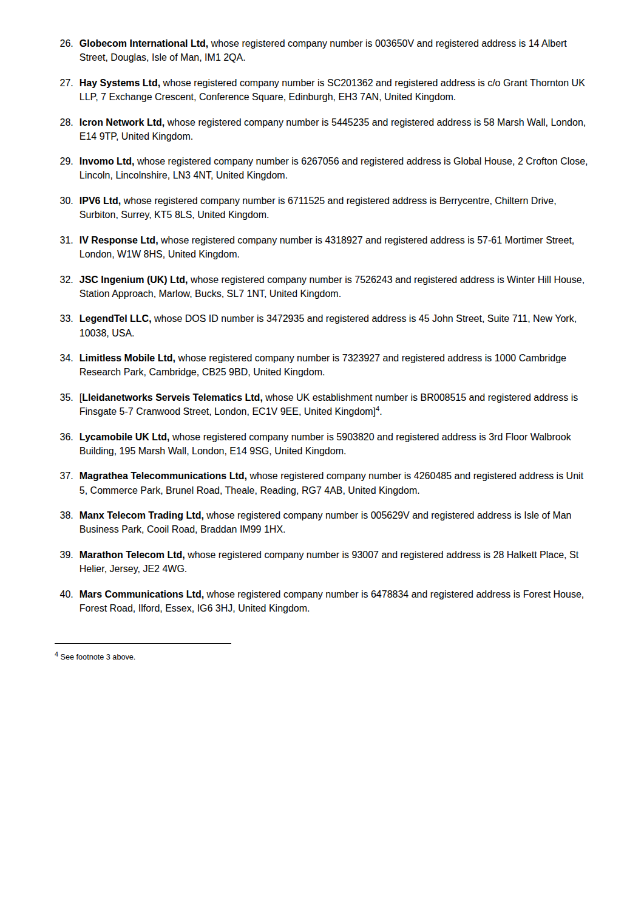Globecom International Ltd, whose registered company number is 003650V and registered address is 14 Albert Street, Douglas, Isle of Man, IM1 2QA.
Hay Systems Ltd, whose registered company number is SC201362 and registered address is c/o Grant Thornton UK LLP, 7 Exchange Crescent, Conference Square, Edinburgh, EH3 7AN, United Kingdom.
Icron Network Ltd, whose registered company number is 5445235 and registered address is 58 Marsh Wall, London, E14 9TP, United Kingdom.
Invomo Ltd, whose registered company number is 6267056 and registered address is Global House, 2 Crofton Close, Lincoln, Lincolnshire, LN3 4NT, United Kingdom.
IPV6 Ltd, whose registered company number is 6711525 and registered address is Berrycentre, Chiltern Drive, Surbiton, Surrey, KT5 8LS, United Kingdom.
IV Response Ltd, whose registered company number is 4318927 and registered address is 57-61 Mortimer Street, London, W1W 8HS, United Kingdom.
JSC Ingenium (UK) Ltd, whose registered company number is 7526243 and registered address is Winter Hill House, Station Approach, Marlow, Bucks, SL7 1NT, United Kingdom.
LegendTel LLC, whose DOS ID number is 3472935 and registered address is 45 John Street, Suite 711, New York, 10038, USA.
Limitless Mobile Ltd, whose registered company number is 7323927 and registered address is 1000 Cambridge Research Park, Cambridge, CB25 9BD, United Kingdom.
[Lleidanetworks Serveis Telematics Ltd, whose UK establishment number is BR008515 and registered address is Finsgate 5-7 Cranwood Street, London, EC1V 9EE, United Kingdom]4.
Lycamobile UK Ltd, whose registered company number is 5903820 and registered address is 3rd Floor Walbrook Building, 195 Marsh Wall, London, E14 9SG, United Kingdom.
Magrathea Telecommunications Ltd, whose registered company number is 4260485 and registered address is Unit 5, Commerce Park, Brunel Road, Theale, Reading, RG7 4AB, United Kingdom.
Manx Telecom Trading Ltd, whose registered company number is 005629V and registered address is Isle of Man Business Park, Cooil Road, Braddan IM99 1HX.
Marathon Telecom Ltd, whose registered company number is 93007 and registered address is 28 Halkett Place, St Helier, Jersey, JE2 4WG.
Mars Communications Ltd, whose registered company number is 6478834 and registered address is Forest House, Forest Road, Ilford, Essex, IG6 3HJ, United Kingdom.
4 See footnote 3 above.